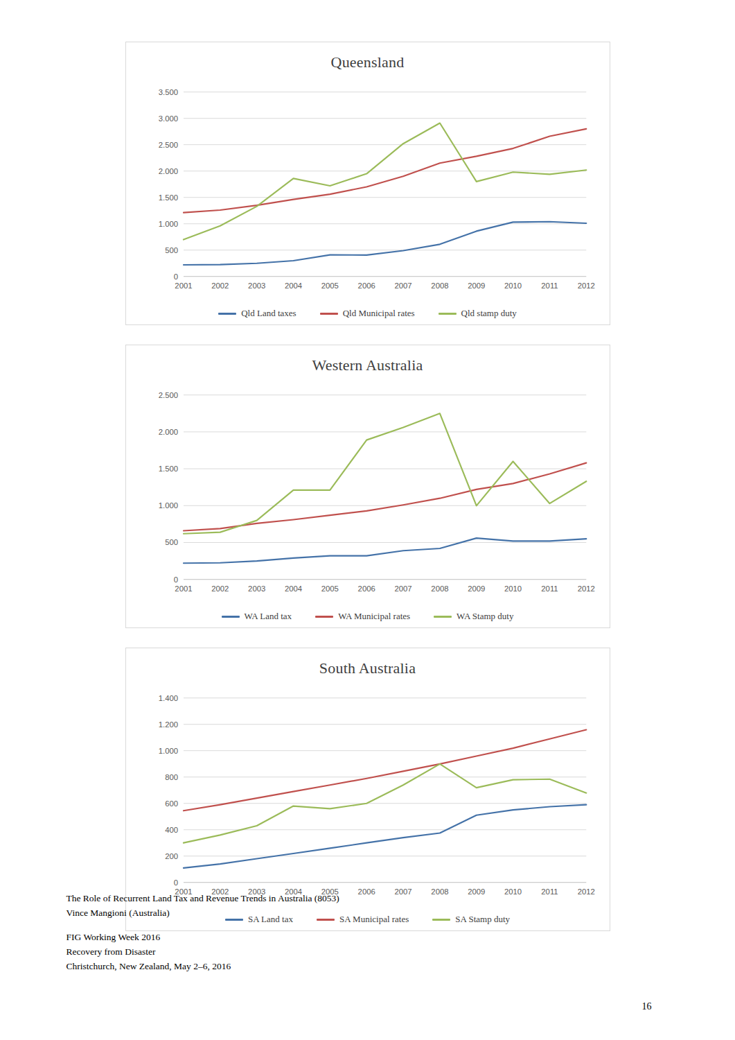Queensland
3.500 3.000 2.500 2.000 1.500 1.000 500 0 2001 2002 2003 2004 2005 2006 2007 2008 2009 2010 2011 2012
Qld Land taxes Qld Municipal rates Qld stamp duty
Western Australia
2.500 2.000 1.500 1.000 500 0 2001 2002 2003 2004 2005 2006 2007 2008 2009 2010 2011 2012
WA Land tax WA Municipal rates WA Stamp duty
South Australia
1.400 1.200 1.000 800 600 400 200 0 2001 2002 2003 2004 2005 2006 2007 2008 2009 2010 2011 2012
SA Land tax SA Municipal rates SA Stamp duty
The Role of Recurrent Land Tax and Revenue Trends in Australia (8053)
Vince Mangioni (Australia)
FIG Working Week 2016
Recovery from Disaster
Christchurch, New Zealand, May 2–6, 2016
16